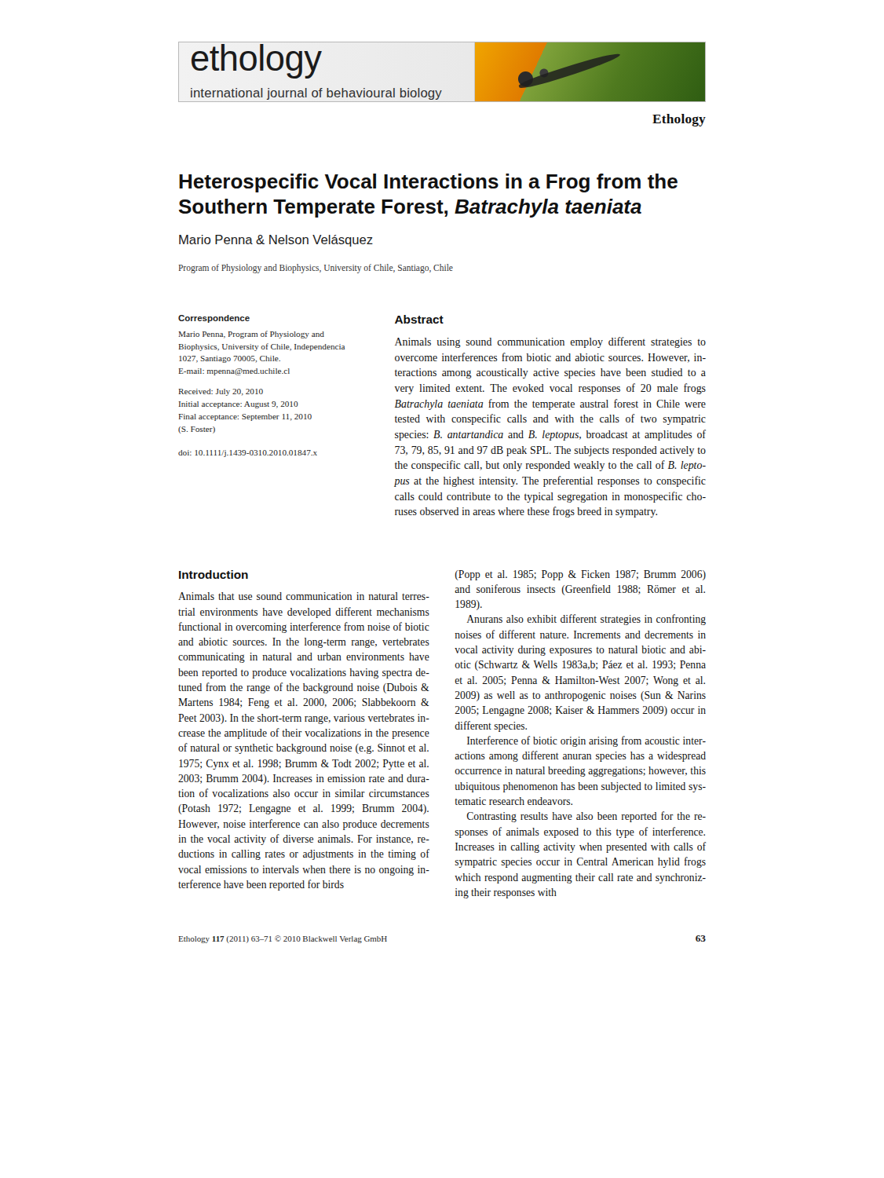ethology
international journal of behavioural biology
Ethology
Heterospecific Vocal Interactions in a Frog from the Southern Temperate Forest, Batrachyla taeniata
Mario Penna & Nelson Velásquez
Program of Physiology and Biophysics, University of Chile, Santiago, Chile
Correspondence
Mario Penna, Program of Physiology and Biophysics, University of Chile, Independencia 1027, Santiago 70005, Chile.
E-mail: mpenna@med.uchile.cl
Received: July 20, 2010
Initial acceptance: August 9, 2010
Final acceptance: September 11, 2010
(S. Foster)
doi: 10.1111/j.1439-0310.2010.01847.x
Abstract
Animals using sound communication employ different strategies to overcome interferences from biotic and abiotic sources. However, interactions among acoustically active species have been studied to a very limited extent. The evoked vocal responses of 20 male frogs Batrachyla taeniata from the temperate austral forest in Chile were tested with conspecific calls and with the calls of two sympatric species: B. antartandica and B. leptopus, broadcast at amplitudes of 73, 79, 85, 91 and 97 dB peak SPL. The subjects responded actively to the conspecific call, but only responded weakly to the call of B. leptopus at the highest intensity. The preferential responses to conspecific calls could contribute to the typical segregation in monospecific choruses observed in areas where these frogs breed in sympatry.
Introduction
Animals that use sound communication in natural terrestrial environments have developed different mechanisms functional in overcoming interference from noise of biotic and abiotic sources. In the long-term range, vertebrates communicating in natural and urban environments have been reported to produce vocalizations having spectra detuned from the range of the background noise (Dubois & Martens 1984; Feng et al. 2000, 2006; Slabbekoorn & Peet 2003). In the short-term range, various vertebrates increase the amplitude of their vocalizations in the presence of natural or synthetic background noise (e.g. Sinnot et al. 1975; Cynx et al. 1998; Brumm & Todt 2002; Pytte et al. 2003; Brumm 2004). Increases in emission rate and duration of vocalizations also occur in similar circumstances (Potash 1972; Lengagne et al. 1999; Brumm 2004). However, noise interference can also produce decrements in the vocal activity of diverse animals. For instance, reductions in calling rates or adjustments in the timing of vocal emissions to intervals when there is no ongoing interference have been reported for birds
(Popp et al. 1985; Popp & Ficken 1987; Brumm 2006) and soniferous insects (Greenfield 1988; Römer et al. 1989).
Anurans also exhibit different strategies in confronting noises of different nature. Increments and decrements in vocal activity during exposures to natural biotic and abiotic (Schwartz & Wells 1983a,b; Páez et al. 1993; Penna et al. 2005; Penna & Hamilton-West 2007; Wong et al. 2009) as well as to anthropogenic noises (Sun & Narins 2005; Lengagne 2008; Kaiser & Hammers 2009) occur in different species.
Interference of biotic origin arising from acoustic interactions among different anuran species has a widespread occurrence in natural breeding aggregations; however, this ubiquitous phenomenon has been subjected to limited systematic research endeavors.
Contrasting results have also been reported for the responses of animals exposed to this type of interference. Increases in calling activity when presented with calls of sympatric species occur in Central American hylid frogs which respond augmenting their call rate and synchronizing their responses with
Ethology 117 (2011) 63–71 © 2010 Blackwell Verlag GmbH
63